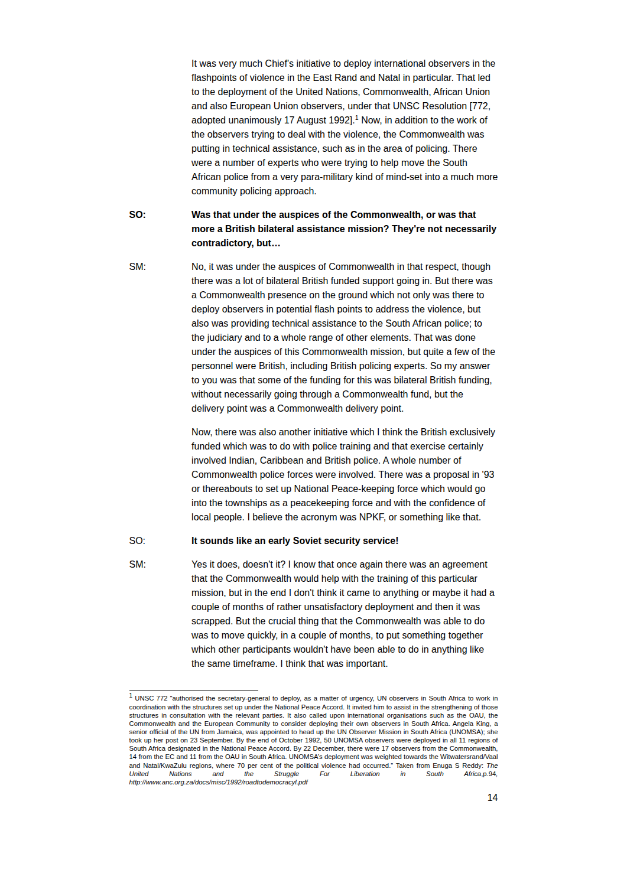It was very much Chief's initiative to deploy international observers in the flashpoints of violence in the East Rand and Natal in particular. That led to the deployment of the United Nations, Commonwealth, African Union and also European Union observers, under that UNSC Resolution [772, adopted unanimously 17 August 1992].1 Now, in addition to the work of the observers trying to deal with the violence, the Commonwealth was putting in technical assistance, such as in the area of policing. There were a number of experts who were trying to help move the South African police from a very para-military kind of mind-set into a much more community policing approach.
SO:
Was that under the auspices of the Commonwealth, or was that more a British bilateral assistance mission? They're not necessarily contradictory, but…
SM:
No, it was under the auspices of Commonwealth in that respect, though there was a lot of bilateral British funded support going in. But there was a Commonwealth presence on the ground which not only was there to deploy observers in potential flash points to address the violence, but also was providing technical assistance to the South African police; to the judiciary and to a whole range of other elements. That was done under the auspices of this Commonwealth mission, but quite a few of the personnel were British, including British policing experts. So my answer to you was that some of the funding for this was bilateral British funding, without necessarily going through a Commonwealth fund, but the delivery point was a Commonwealth delivery point.
Now, there was also another initiative which I think the British exclusively funded which was to do with police training and that exercise certainly involved Indian, Caribbean and British police. A whole number of Commonwealth police forces were involved. There was a proposal in '93 or thereabouts to set up National Peace-keeping force which would go into the townships as a peacekeeping force and with the confidence of local people. I believe the acronym was NPKF, or something like that.
SO:
It sounds like an early Soviet security service!
SM:
Yes it does, doesn't it? I know that once again there was an agreement that the Commonwealth would help with the training of this particular mission, but in the end I don't think it came to anything or maybe it had a couple of months of rather unsatisfactory deployment and then it was scrapped. But the crucial thing that the Commonwealth was able to do was to move quickly, in a couple of months, to put something together which other participants wouldn't have been able to do in anything like the same timeframe. I think that was important.
1 UNSC 772 “authorised the secretary-general to deploy, as a matter of urgency, UN observers in South Africa to work in coordination with the structures set up under the National Peace Accord. It invited him to assist in the strengthening of those structures in consultation with the relevant parties. It also called upon international organisations such as the OAU, the Commonwealth and the European Community to consider deploying their own observers in South Africa. Angela King, a senior official of the UN from Jamaica, was appointed to head up the UN Observer Mission in South Africa (UNOMSA); she took up her post on 23 September. By the end of October 1992, 50 UNOMSA observers were deployed in all 11 regions of South Africa designated in the National Peace Accord. By 22 December, there were 17 observers from the Commonwealth, 14 from the EC and 11 from the OAU in South Africa. UNOMSA’s deployment was weighted towards the Witwatersrand/Vaal and Natal/KwaZulu regions, where 70 per cent of the political violence had occurred.” Taken from Enuga S Reddy: The United Nations and the Struggle For Liberation in South Africa,p.94, http://www.anc.org.za/docs/misc/1992/roadtodemocracyl.pdf
14